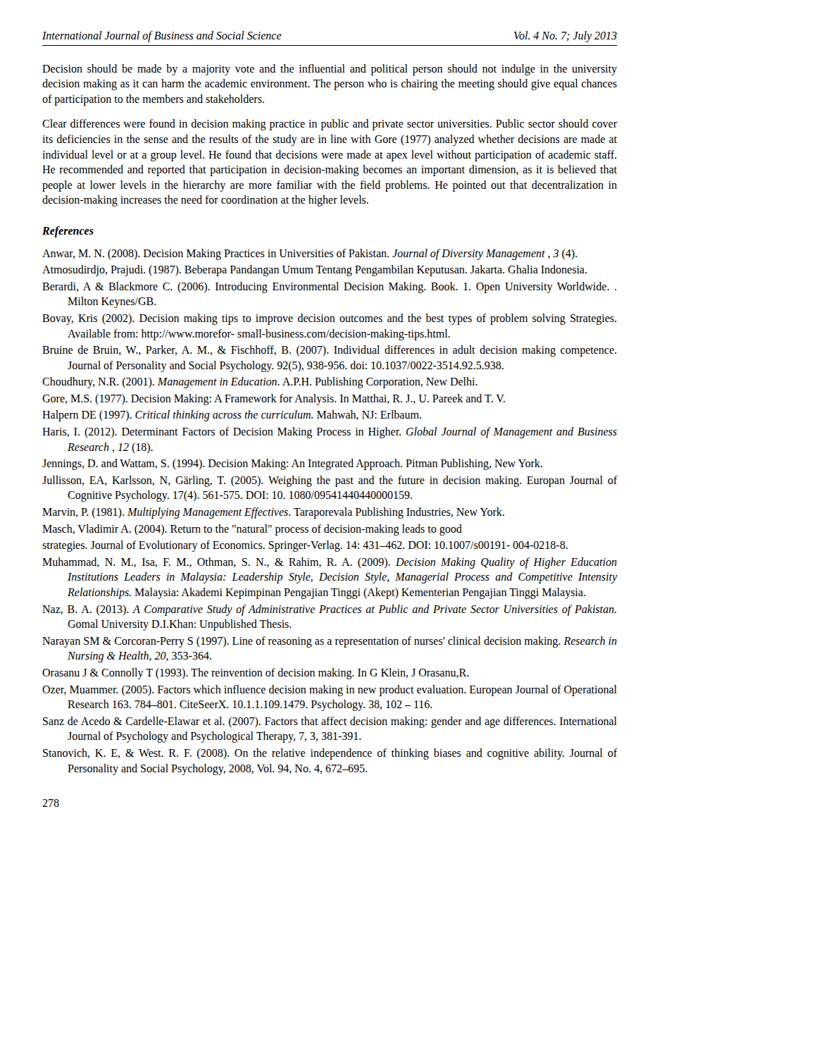International Journal of Business and Social Science Vol. 4 No. 7; July 2013
Decision should be made by a majority vote and the influential and political person should not indulge in the university decision making as it can harm the academic environment. The person who is chairing the meeting should give equal chances of participation to the members and stakeholders.
Clear differences were found in decision making practice in public and private sector universities. Public sector should cover its deficiencies in the sense and the results of the study are in line with Gore (1977) analyzed whether decisions are made at individual level or at a group level. He found that decisions were made at apex level without participation of academic staff. He recommended and reported that participation in decision-making becomes an important dimension, as it is believed that people at lower levels in the hierarchy are more familiar with the field problems. He pointed out that decentralization in decision-making increases the need for coordination at the higher levels.
References
Anwar, M. N. (2008). Decision Making Practices in Universities of Pakistan. Journal of Diversity Management , 3 (4).
Atmosudirdjo, Prajudi. (1987). Beberapa Pandangan Umum Tentang Pengambilan Keputusan. Jakarta. Ghalia Indonesia.
Berardi, A & Blackmore C. (2006). Introducing Environmental Decision Making. Book. 1. Open University Worldwide. . Milton Keynes/GB.
Bovay, Kris (2002). Decision making tips to improve decision outcomes and the best types of problem solving Strategies. Available from: http://www.morefor- small-business.com/decision-making-tips.html.
Bruine de Bruin, W., Parker, A. M., & Fischhoff, B. (2007). Individual differences in adult decision making competence. Journal of Personality and Social Psychology. 92(5), 938-956. doi: 10.1037/0022-3514.92.5.938.
Choudhury, N.R. (2001). Management in Education. A.P.H. Publishing Corporation, New Delhi.
Gore, M.S. (1977). Decision Making: A Framework for Analysis. In Matthai, R. J., U. Pareek and T. V.
Halpern DE (1997). Critical thinking across the curriculum. Mahwah, NJ: Erlbaum.
Haris, I. (2012). Determinant Factors of Decision Making Process in Higher. Global Journal of Management and Business Research , 12 (18).
Jennings, D. and Wattam, S. (1994). Decision Making: An Integrated Approach. Pitman Publishing, New York.
Jullisson, EA, Karlsson, N, Gärling, T. (2005). Weighing the past and the future in decision making. Europan Journal of Cognitive Psychology. 17(4). 561-575. DOI: 10. 1080/09541440440000159.
Marvin, P. (1981). Multiplying Management Effectives. Taraporevala Publishing Industries, New York.
Masch, Vladimir A. (2004). Return to the "natural" process of decision-making leads to good
strategies. Journal of Evolutionary of Economics. Springer-Verlag. 14: 431–462. DOI: 10.1007/s00191- 004-0218-8.
Muhammad, N. M., Isa, F. M., Othman, S. N., & Rahim, R. A. (2009). Decision Making Quality of Higher Education Institutions Leaders in Malaysia: Leadership Style, Decision Style, Managerial Process and Competitive Intensity Relationships. Malaysia: Akademi Kepimpinan Pengajian Tinggi (Akept) Kementerian Pengajian Tinggi Malaysia.
Naz, B. A. (2013). A Comparative Study of Administrative Practices at Public and Private Sector Universities of Pakistan. Gomal University D.I.Khan: Unpublished Thesis.
Narayan SM & Corcoran-Perry S (1997). Line of reasoning as a representation of nurses' clinical decision making. Research in Nursing & Health, 20, 353-364.
Orasanu J & Connolly T (1993). The reinvention of decision making. In G Klein, J Orasanu,R.
Ozer, Muammer. (2005). Factors which influence decision making in new product evaluation. European Journal of Operational Research 163. 784–801. CiteSeerX. 10.1.1.109.1479. Psychology. 38, 102 – 116.
Sanz de Acedo & Cardelle-Elawar et al. (2007). Factors that affect decision making: gender and age differences. International Journal of Psychology and Psychological Therapy, 7, 3, 381-391.
Stanovich, K. E, & West. R. F. (2008). On the relative independence of thinking biases and cognitive ability. Journal of Personality and Social Psychology, 2008, Vol. 94, No. 4, 672–695.
278